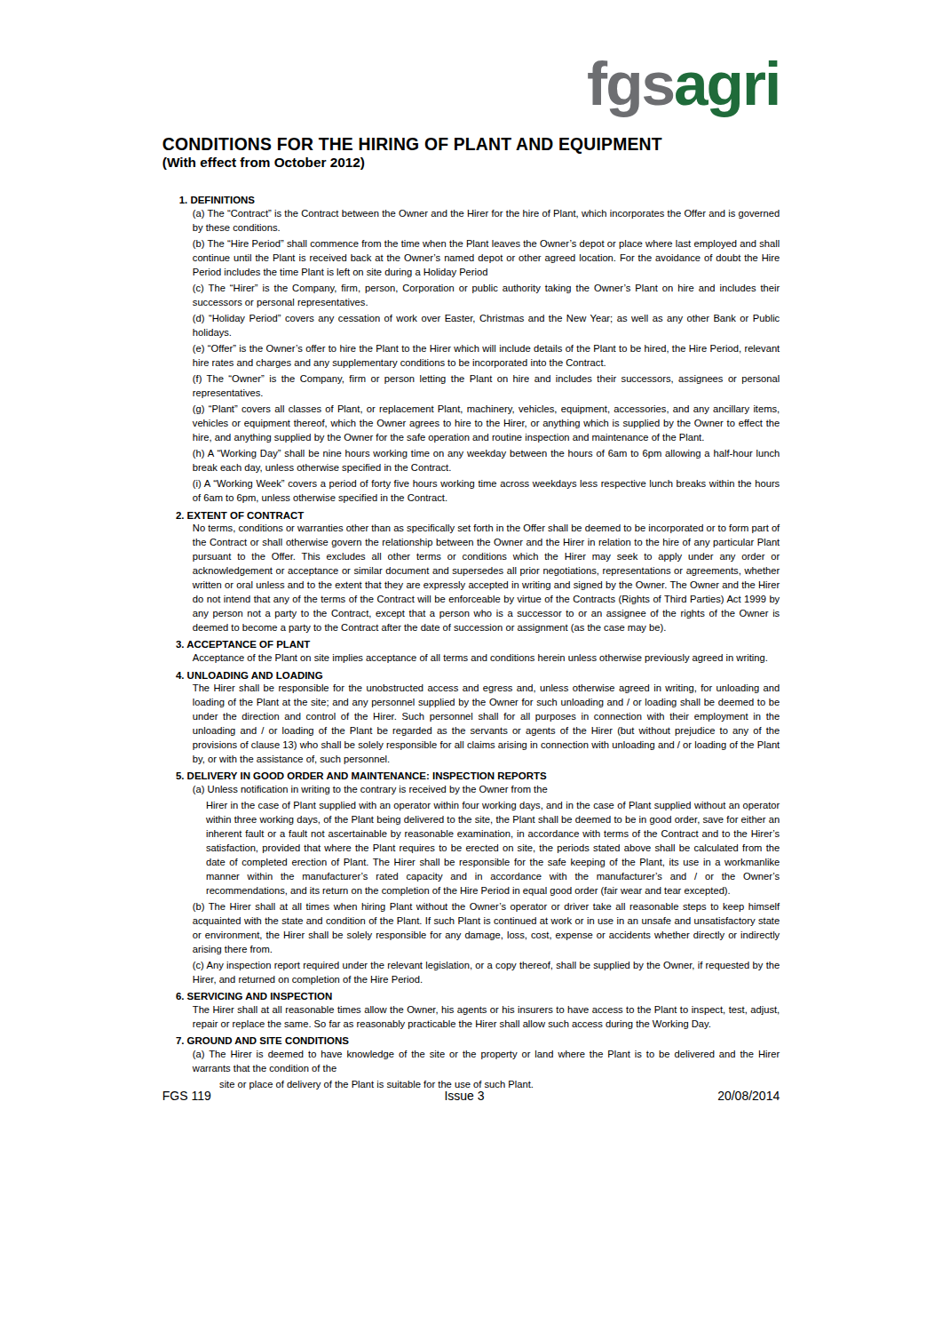fgs agri
CONDITIONS FOR THE HIRING OF PLANT AND EQUIPMENT
(With effect from October 2012)
1. DEFINITIONS
(a) The “Contract” is the Contract between the Owner and the Hirer for the hire of Plant, which incorporates the Offer and is governed by these conditions.
(b) The “Hire Period” shall commence from the time when the Plant leaves the Owner’s depot or place where last employed and shall continue until the Plant is received back at the Owner’s named depot or other agreed location. For the avoidance of doubt the Hire Period includes the time Plant is left on site during a Holiday Period
(c) The “Hirer” is the Company, firm, person, Corporation or public authority taking the Owner’s Plant on hire and includes their successors or personal representatives.
(d) “Holiday Period” covers any cessation of work over Easter, Christmas and the New Year; as well as any other Bank or Public holidays.
(e) “Offer” is the Owner’s offer to hire the Plant to the Hirer which will include details of the Plant to be hired, the Hire Period, relevant hire rates and charges and any supplementary conditions to be incorporated into the Contract.
(f) The “Owner” is the Company, firm or person letting the Plant on hire and includes their successors, assignees or personal representatives.
(g) “Plant” covers all classes of Plant, or replacement Plant, machinery, vehicles, equipment, accessories, and any ancillary items, vehicles or equipment thereof, which the Owner agrees to hire to the Hirer, or anything which is supplied by the Owner to effect the hire, and anything supplied by the Owner for the safe operation and routine inspection and maintenance of the Plant.
(h) A “Working Day” shall be nine hours working time on any weekday between the hours of 6am to 6pm allowing a half-hour lunch break each day, unless otherwise specified in the Contract.
(i) A “Working Week” covers a period of forty five hours working time across weekdays less respective lunch breaks within the hours of 6am to 6pm, unless otherwise specified in the Contract.
2. EXTENT OF CONTRACT
No terms, conditions or warranties other than as specifically set forth in the Offer shall be deemed to be incorporated or to form part of the Contract or shall otherwise govern the relationship between the Owner and the Hirer in relation to the hire of any particular Plant pursuant to the Offer. This excludes all other terms or conditions which the Hirer may seek to apply under any order or acknowledgement or acceptance or similar document and supersedes all prior negotiations, representations or agreements, whether written or oral unless and to the extent that they are expressly accepted in writing and signed by the Owner. The Owner and the Hirer do not intend that any of the terms of the Contract will be enforceable by virtue of the Contracts (Rights of Third Parties) Act 1999 by any person not a party to the Contract, except that a person who is a successor to or an assignee of the rights of the Owner is deemed to become a party to the Contract after the date of succession or assignment (as the case may be).
3. ACCEPTANCE OF PLANT
Acceptance of the Plant on site implies acceptance of all terms and conditions herein unless otherwise previously agreed in writing.
4. UNLOADING AND LOADING
The Hirer shall be responsible for the unobstructed access and egress and, unless otherwise agreed in writing, for unloading and loading of the Plant at the site; and any personnel supplied by the Owner for such unloading and / or loading shall be deemed to be under the direction and control of the Hirer. Such personnel shall for all purposes in connection with their employment in the unloading and / or loading of the Plant be regarded as the servants or agents of the Hirer (but without prejudice to any of the provisions of clause 13) who shall be solely responsible for all claims arising in connection with unloading and / or loading of the Plant by, or with the assistance of, such personnel.
5. DELIVERY IN GOOD ORDER AND MAINTENANCE: INSPECTION REPORTS
(a) Unless notification in writing to the contrary is received by the Owner from the
Hirer in the case of Plant supplied with an operator within four working days, and in the case of Plant supplied without an operator within three working days, of the Plant being delivered to the site, the Plant shall be deemed to be in good order, save for either an inherent fault or a fault not ascertainable by reasonable examination, in accordance with terms of the Contract and to the Hirer’s satisfaction, provided that where the Plant requires to be erected on site, the periods stated above shall be calculated from the date of completed erection of Plant. The Hirer shall be responsible for the safe keeping of the Plant, its use in a workmanlike manner within the manufacturer’s rated capacity and in accordance with the manufacturer’s and / or the Owner’s recommendations, and its return on the completion of the Hire Period in equal good order (fair wear and tear excepted).
(b) The Hirer shall at all times when hiring Plant without the Owner’s operator or driver take all reasonable steps to keep himself acquainted with the state and condition of the Plant. If such Plant is continued at work or in use in an unsafe and unsatisfactory state or environment, the Hirer shall be solely responsible for any damage, loss, cost, expense or accidents whether directly or indirectly arising there from.
(c) Any inspection report required under the relevant legislation, or a copy thereof, shall be supplied by the Owner, if requested by the Hirer, and returned on completion of the Hire Period.
6. SERVICING AND INSPECTION
The Hirer shall at all reasonable times allow the Owner, his agents or his insurers to have access to the Plant to inspect, test, adjust, repair or replace the same. So far as reasonably practicable the Hirer shall allow such access during the Working Day.
7. GROUND AND SITE CONDITIONS
(a) The Hirer is deemed to have knowledge of the site or the property or land where the Plant is to be delivered and the Hirer warrants that the condition of the
site or place of delivery of the Plant is suitable for the use of such Plant.
FGS 119 Issue 3 20/08/2014